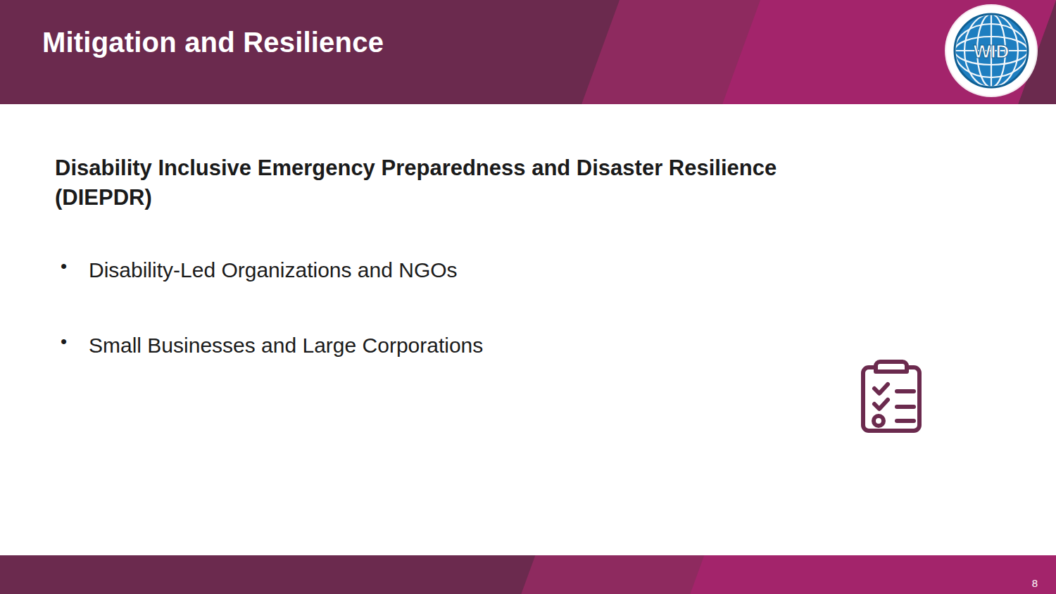Mitigation and Resilience
WID
Disability Inclusive Emergency Preparedness and Disaster Resilience (DIEPDR)
Disability-Led Organizations and NGOs
Small Businesses and Large Corporations
8